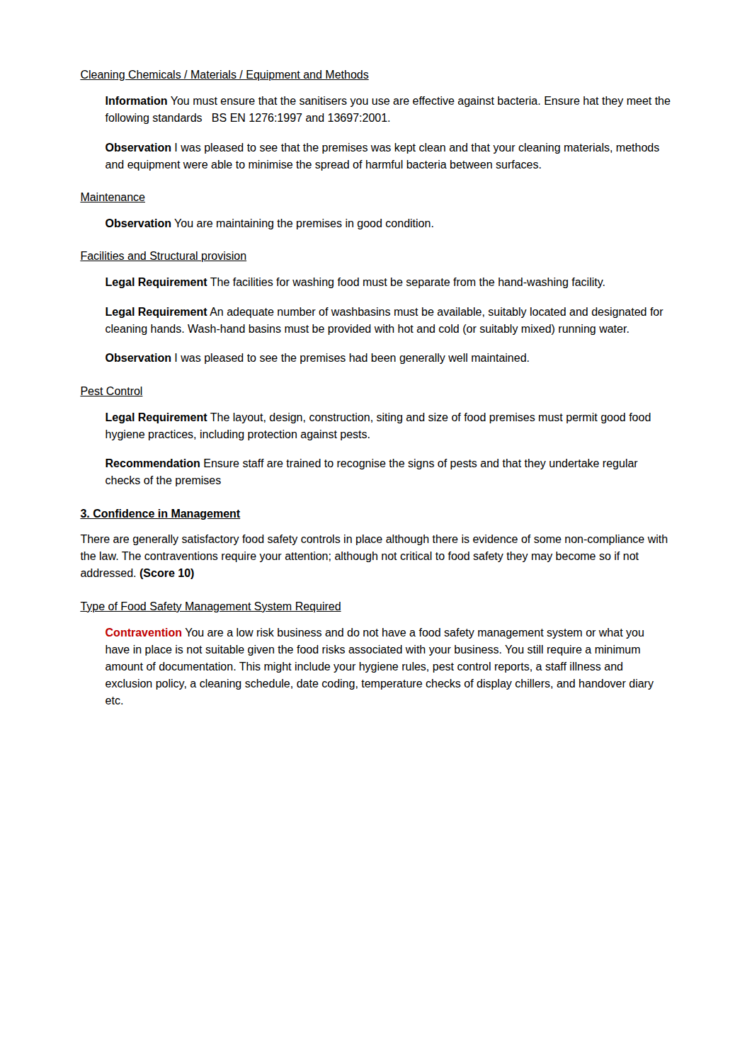Cleaning Chemicals / Materials / Equipment and Methods
Information You must ensure that the sanitisers you use are effective against bacteria. Ensure hat they meet the following standards BS EN 1276:1997 and 13697:2001.
Observation I was pleased to see that the premises was kept clean and that your cleaning materials, methods and equipment were able to minimise the spread of harmful bacteria between surfaces.
Maintenance
Observation You are maintaining the premises in good condition.
Facilities and Structural provision
Legal Requirement The facilities for washing food must be separate from the hand-washing facility.
Legal Requirement An adequate number of washbasins must be available, suitably located and designated for cleaning hands. Wash-hand basins must be provided with hot and cold (or suitably mixed) running water.
Observation I was pleased to see the premises had been generally well maintained.
Pest Control
Legal Requirement The layout, design, construction, siting and size of food premises must permit good food hygiene practices, including protection against pests.
Recommendation Ensure staff are trained to recognise the signs of pests and that they undertake regular checks of the premises
3. Confidence in Management
There are generally satisfactory food safety controls in place although there is evidence of some non-compliance with the law. The contraventions require your attention; although not critical to food safety they may become so if not addressed. (Score 10)
Type of Food Safety Management System Required
Contravention You are a low risk business and do not have a food safety management system or what you have in place is not suitable given the food risks associated with your business. You still require a minimum amount of documentation. This might include your hygiene rules, pest control reports, a staff illness and exclusion policy, a cleaning schedule, date coding, temperature checks of display chillers, and handover diary etc.